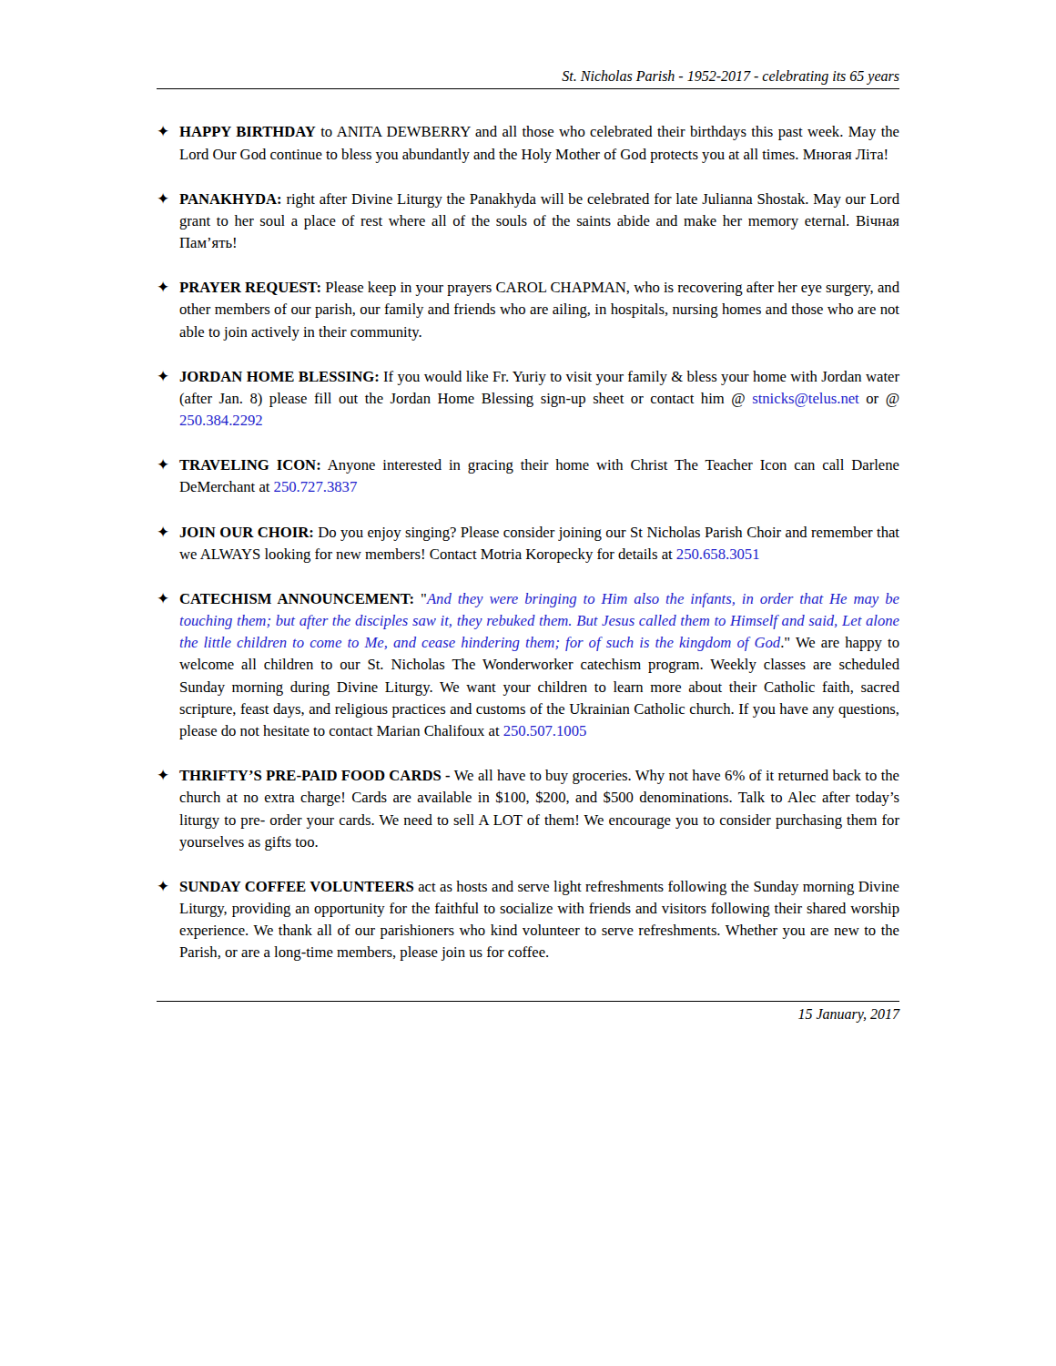St. Nicholas Parish - 1952-2017 - celebrating its 65 years
Happy Birthday to ANITA DEWBERRY and all those who celebrated their birthdays this past week. May the Lord Our God continue to bless you abundantly and the Holy Mother of God protects you at all times. Многая Літа!
Panakhyda: right after Divine Liturgy the Panakhyda will be celebrated for late Julianna Shostak. May our Lord grant to her soul a place of rest where all of the souls of the saints abide and make her memory eternal. Вічная Пам’ять!
Prayer Request: Please keep in your prayers CAROL CHAPMAN, who is recovering after her eye surgery, and other members of our parish, our family and friends who are ailing, in hospitals, nursing homes and those who are not able to join actively in their community.
Jordan Home Blessing: If you would like Fr. Yuriy to visit your family & bless your home with Jordan water (after Jan. 8) please fill out the Jordan Home Blessing sign-up sheet or contact him @ stnicks@telus.net or @ 250.384.2292
Traveling Icon: Anyone interested in gracing their home with Christ The Teacher Icon can call Darlene DeMerchant at 250.727.3837
Join Our Choir: Do you enjoy singing? Please consider joining our St Nicholas Parish Choir and remember that we ALWAYS looking for new members! Contact Motria Koropecky for details at 250.658.3051
Catechism Announcement: "And they were bringing to Him also the infants, in order that He may be touching them; but after the disciples saw it, they rebuked them. But Jesus called them to Himself and said, Let alone the little children to come to Me, and cease hindering them; for of such is the kingdom of God." We are happy to welcome all children to our St. Nicholas The Wonderworker catechism program. Weekly classes are scheduled Sunday morning during Divine Liturgy. We want your children to learn more about their Catholic faith, sacred scripture, feast days, and religious practices and customs of the Ukrainian Catholic church. If you have any questions, please do not hesitate to contact Marian Chalifoux at 250.507.1005
Thrifty’s Pre-Paid Food Cards - We all have to buy groceries. Why not have 6% of it returned back to the church at no extra charge! Cards are available in $100, $200, and $500 denominations. Talk to Alec after today’s liturgy to pre- order your cards. We need to sell A LOT of them! We encourage you to consider purchasing them for yourselves as gifts too.
Sunday Coffee Volunteers act as hosts and serve light refreshments following the Sunday morning Divine Liturgy, providing an opportunity for the faithful to socialize with friends and visitors following their shared worship experience. We thank all of our parishioners who kind volunteer to serve refreshments. Whether you are new to the Parish, or are a long-time members, please join us for coffee.
15 January, 2017